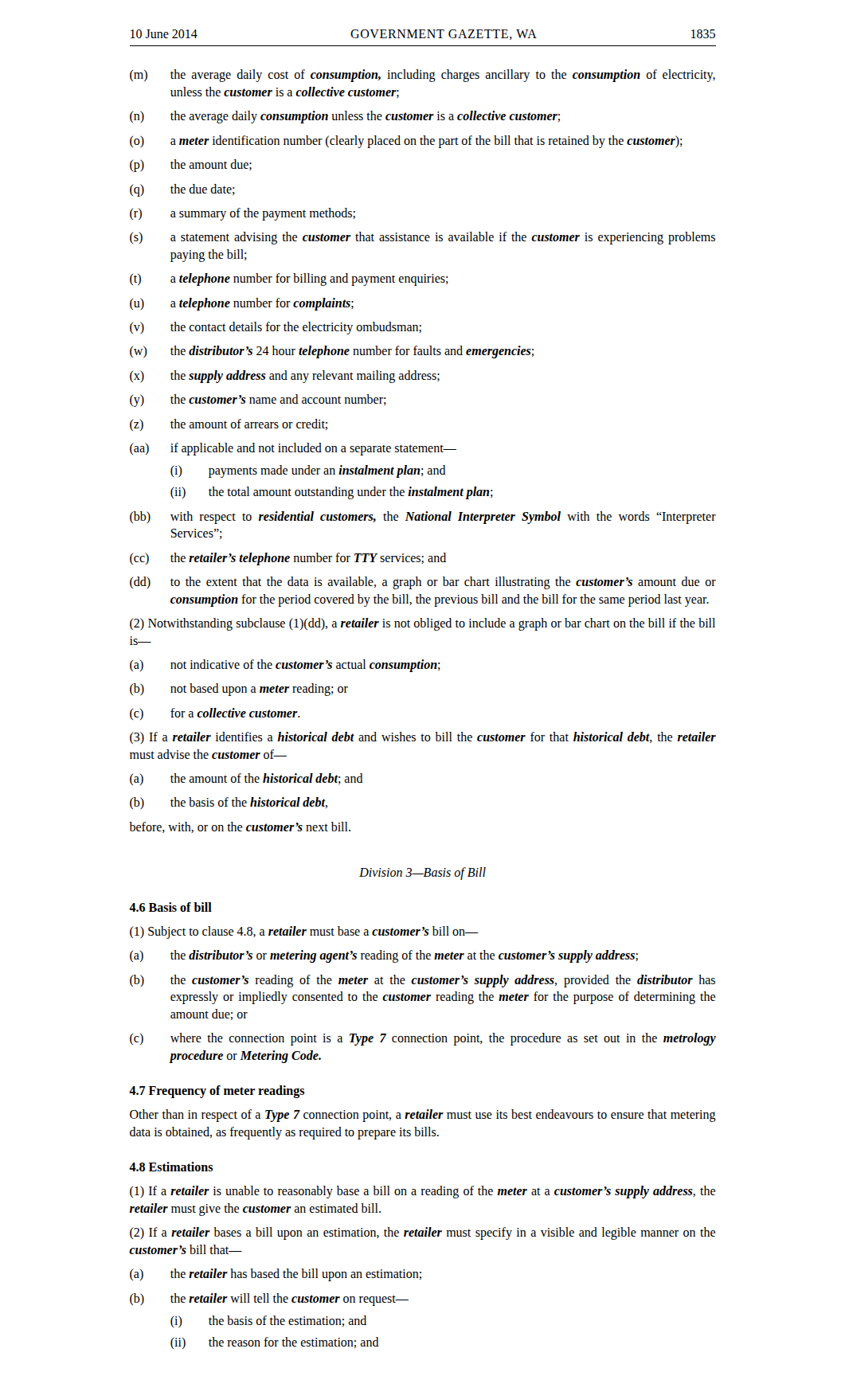10 June 2014 GOVERNMENT GAZETTE, WA 1835
(m) the average daily cost of consumption, including charges ancillary to the consumption of electricity, unless the customer is a collective customer;
(n) the average daily consumption unless the customer is a collective customer;
(o) a meter identification number (clearly placed on the part of the bill that is retained by the customer);
(p) the amount due;
(q) the due date;
(r) a summary of the payment methods;
(s) a statement advising the customer that assistance is available if the customer is experiencing problems paying the bill;
(t) a telephone number for billing and payment enquiries;
(u) a telephone number for complaints;
(v) the contact details for the electricity ombudsman;
(w) the distributor’s 24 hour telephone number for faults and emergencies;
(x) the supply address and any relevant mailing address;
(y) the customer’s name and account number;
(z) the amount of arrears or credit;
(aa) if applicable and not included on a separate statement—
(i) payments made under an instalment plan; and
(ii) the total amount outstanding under the instalment plan;
(bb) with respect to residential customers, the National Interpreter Symbol with the words “Interpreter Services”;
(cc) the retailer’s telephone number for TTY services; and
(dd) to the extent that the data is available, a graph or bar chart illustrating the customer’s amount due or consumption for the period covered by the bill, the previous bill and the bill for the same period last year.
(2) Notwithstanding subclause (1)(dd), a retailer is not obliged to include a graph or bar chart on the bill if the bill is—
(a) not indicative of the customer’s actual consumption;
(b) not based upon a meter reading; or
(c) for a collective customer.
(3) If a retailer identifies a historical debt and wishes to bill the customer for that historical debt, the retailer must advise the customer of—
(a) the amount of the historical debt; and
(b) the basis of the historical debt,
before, with, or on the customer’s next bill.
Division 3—Basis of Bill
4.6 Basis of bill
(1) Subject to clause 4.8, a retailer must base a customer’s bill on—
(a) the distributor’s or metering agent’s reading of the meter at the customer’s supply address;
(b) the customer’s reading of the meter at the customer’s supply address, provided the distributor has expressly or impliedly consented to the customer reading the meter for the purpose of determining the amount due; or
(c) where the connection point is a Type 7 connection point, the procedure as set out in the metrology procedure or Metering Code.
4.7 Frequency of meter readings
Other than in respect of a Type 7 connection point, a retailer must use its best endeavours to ensure that metering data is obtained, as frequently as required to prepare its bills.
4.8 Estimations
(1) If a retailer is unable to reasonably base a bill on a reading of the meter at a customer’s supply address, the retailer must give the customer an estimated bill.
(2) If a retailer bases a bill upon an estimation, the retailer must specify in a visible and legible manner on the customer’s bill that—
(a) the retailer has based the bill upon an estimation;
(b) the retailer will tell the customer on request—
(i) the basis of the estimation; and
(ii) the reason for the estimation; and